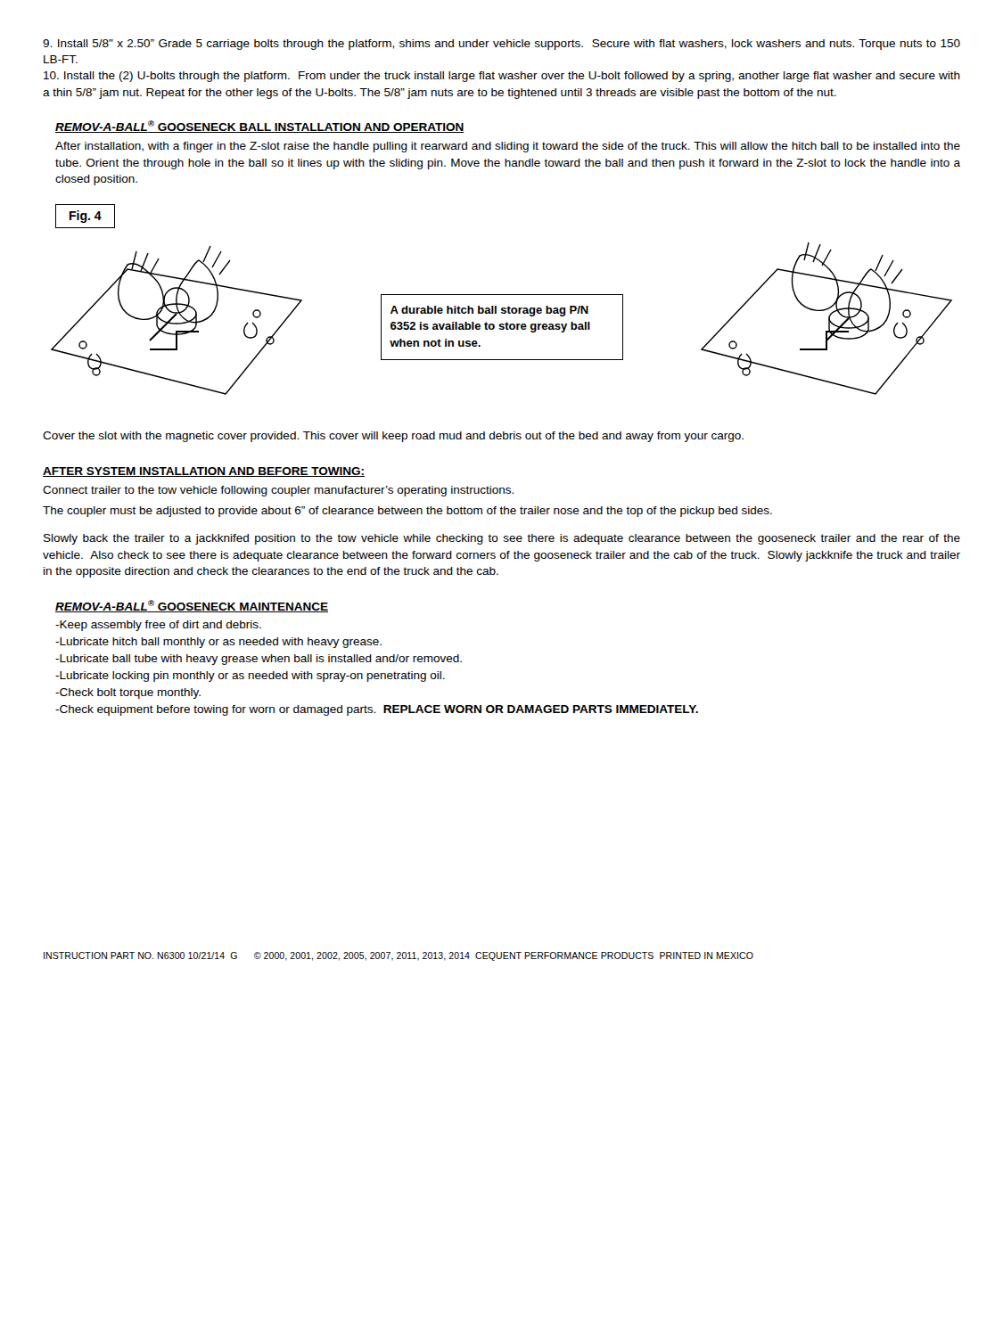9. Install 5/8" x 2.50” Grade 5 carriage bolts through the platform, shims and under vehicle supports. Secure with flat washers, lock washers and nuts. Torque nuts to 150 LB-FT.
10. Install the (2) U-bolts through the platform. From under the truck install large flat washer over the U-bolt followed by a spring, another large flat washer and secure with a thin 5/8” jam nut. Repeat for the other legs of the U-bolts. The 5/8” jam nuts are to be tightened until 3 threads are visible past the bottom of the nut.
REMOV-A-BALL® GOOSENECK BALL INSTALLATION AND OPERATION
After installation, with a finger in the Z-slot raise the handle pulling it rearward and sliding it toward the side of the truck. This will allow the hitch ball to be installed into the tube. Orient the through hole in the ball so it lines up with the sliding pin. Move the handle toward the ball and then push it forward in the Z-slot to lock the handle into a closed position.
Fig. 4
A durable hitch ball storage bag P/N 6352 is available to store greasy ball when not in use.
Cover the slot with the magnetic cover provided. This cover will keep road mud and debris out of the bed and away from your cargo.
AFTER SYSTEM INSTALLATION AND BEFORE TOWING:
Connect trailer to the tow vehicle following coupler manufacturer’s operating instructions.
The coupler must be adjusted to provide about 6” of clearance between the bottom of the trailer nose and the top of the pickup bed sides.
Slowly back the trailer to a jackknifed position to the tow vehicle while checking to see there is adequate clearance between the gooseneck trailer and the rear of the vehicle. Also check to see there is adequate clearance between the forward corners of the gooseneck trailer and the cab of the truck. Slowly jackknife the truck and trailer in the opposite direction and check the clearances to the end of the truck and the cab.
REMOV-A-BALL® GOOSENECK MAINTENANCE
-Keep assembly free of dirt and debris.
-Lubricate hitch ball monthly or as needed with heavy grease.
-Lubricate ball tube with heavy grease when ball is installed and/or removed.
-Lubricate locking pin monthly or as needed with spray-on penetrating oil.
-Check bolt torque monthly.
-Check equipment before towing for worn or damaged parts. REPLACE WORN OR DAMAGED PARTS IMMEDIATELY.
INSTRUCTION PART NO. N6300 10/21/14 G © 2000, 2001, 2002, 2005, 2007, 2011, 2013, 2014 CEQUENT PERFORMANCE PRODUCTS PRINTED IN MEXICO